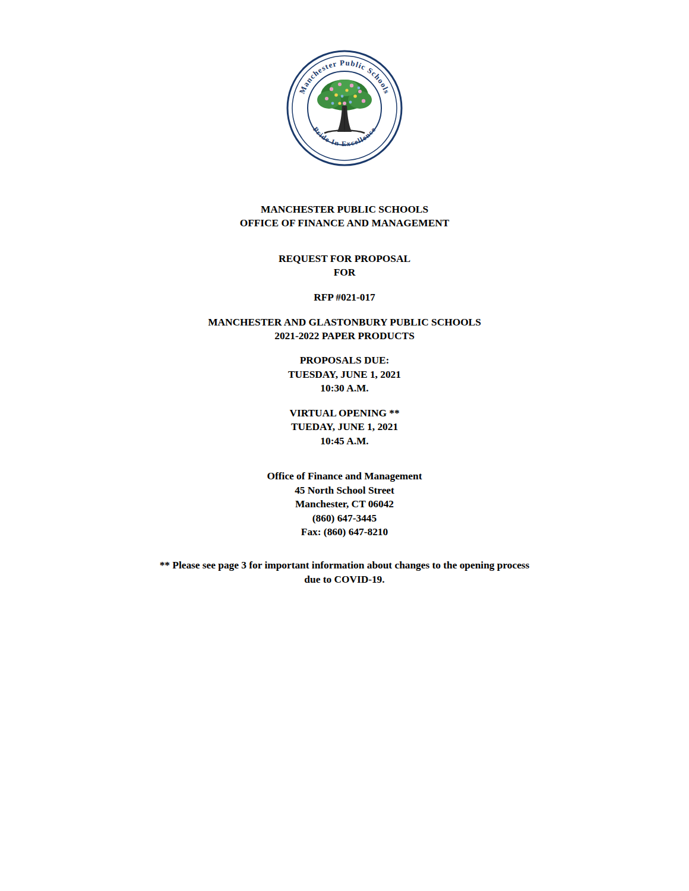Manchester Public Schools seal Circular seal with the words Manchester Public Schools around the top and Pride In Excellence around the bottom, enclosing a tree with colorful blossoms. Manchester Public Schools Pride In Excellence
MANCHESTER PUBLIC SCHOOLS
OFFICE OF FINANCE AND MANAGEMENT
REQUEST FOR PROPOSAL
FOR
RFP #021-017
MANCHESTER AND GLASTONBURY PUBLIC SCHOOLS
2021-2022 PAPER PRODUCTS
PROPOSALS DUE:
TUESDAY, JUNE 1, 2021
10:30 A.M.
VIRTUAL OPENING **
TUEDAY, JUNE 1, 2021
10:45 A.M.
Office of Finance and Management
45 North School Street
Manchester, CT 06042
(860) 647-3445
Fax: (860) 647-8210
** Please see page 3 for important information about changes to the opening process due to COVID-19.